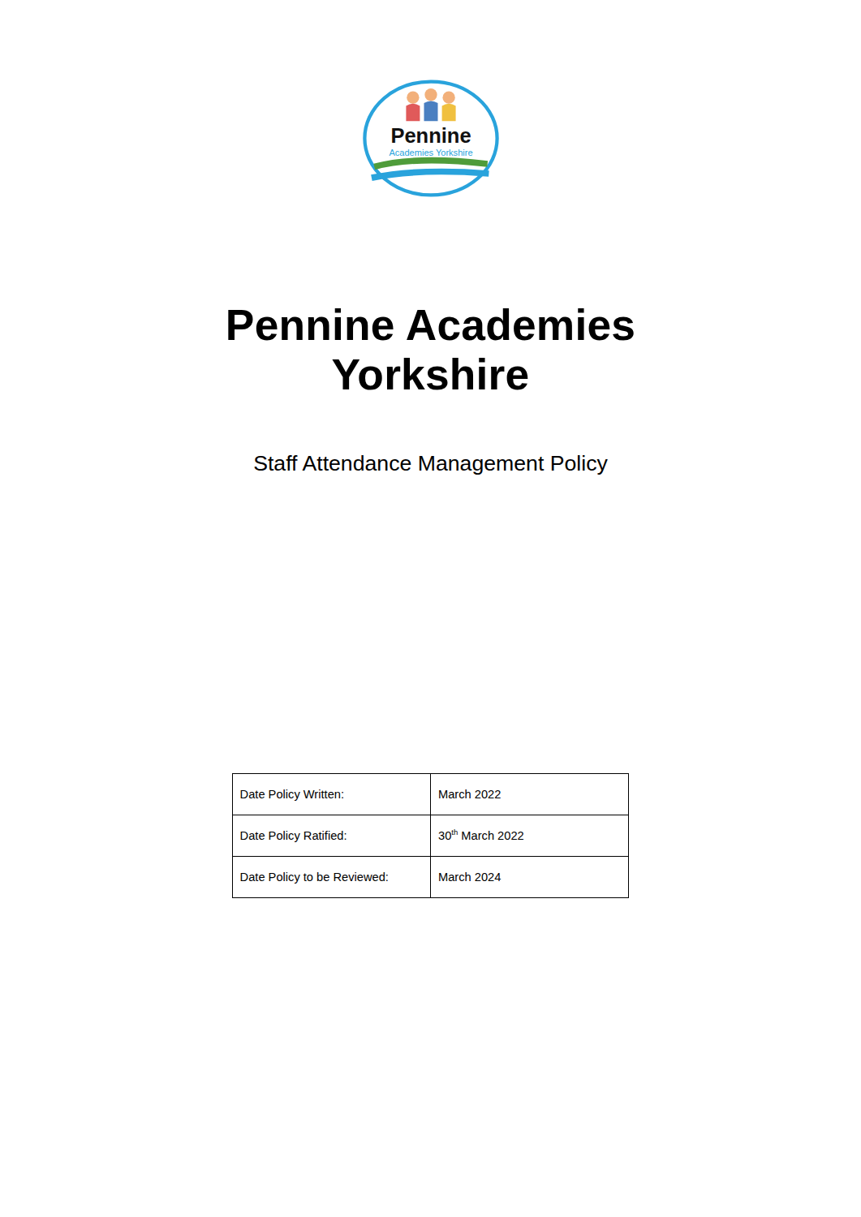Pennine Academies Yorkshire
Staff Attendance Management Policy
| Date Policy Written: | March 2022 |
| Date Policy Ratified: | 30 th March 2022 |
| Date Policy to be Reviewed: | March 2024 |